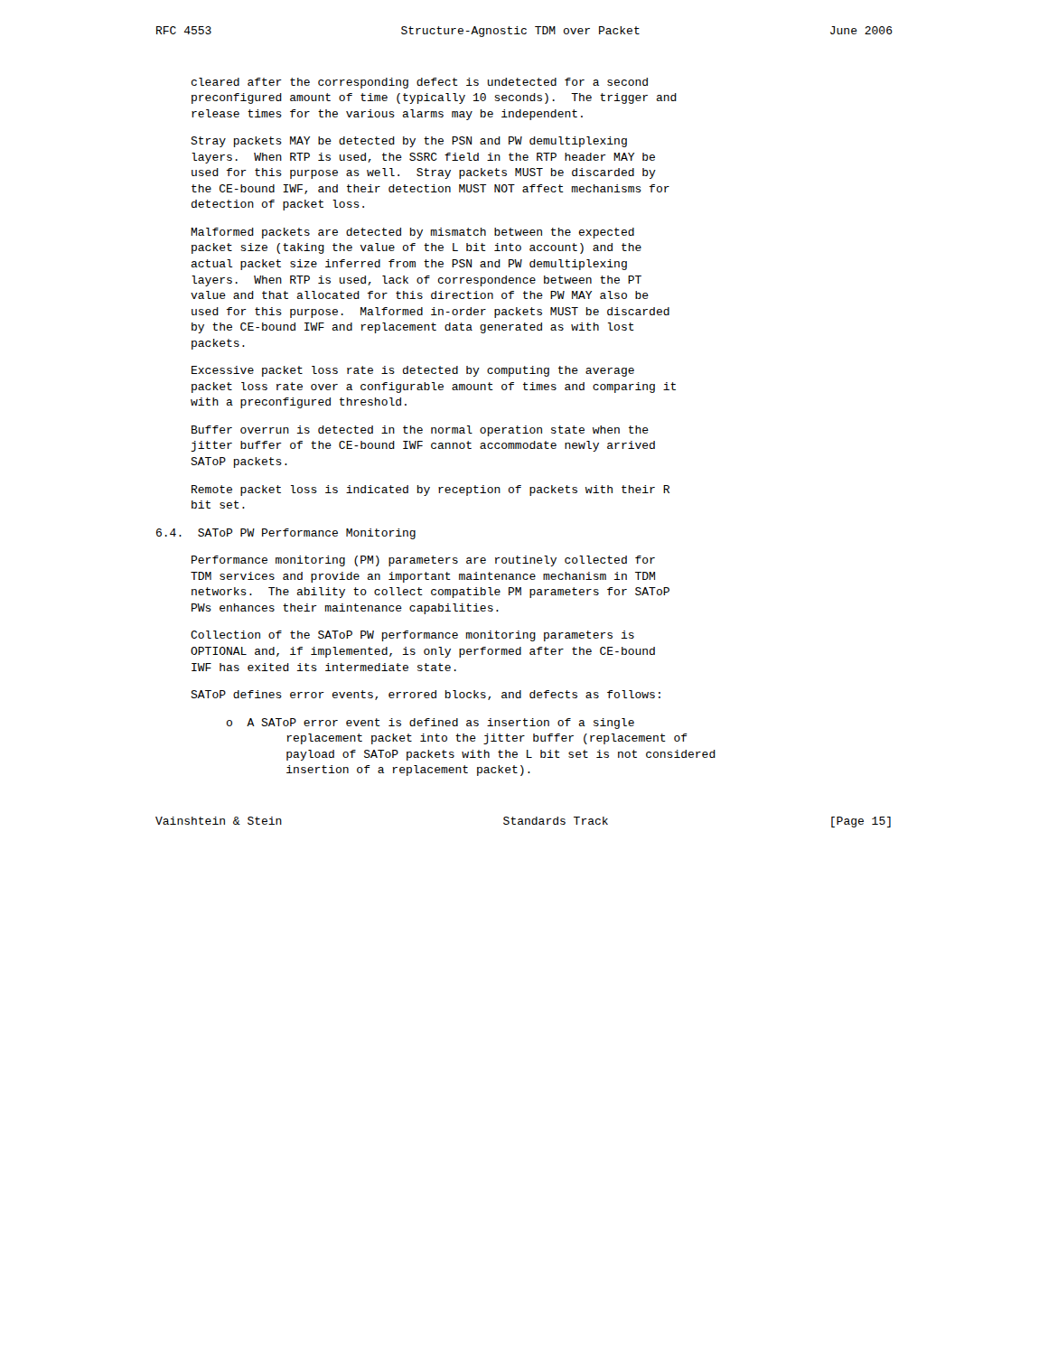RFC 4553 Structure-Agnostic TDM over Packet June 2006
cleared after the corresponding defect is undetected for a second preconfigured amount of time (typically 10 seconds). The trigger and release times for the various alarms may be independent.
Stray packets MAY be detected by the PSN and PW demultiplexing layers. When RTP is used, the SSRC field in the RTP header MAY be used for this purpose as well. Stray packets MUST be discarded by the CE-bound IWF, and their detection MUST NOT affect mechanisms for detection of packet loss.
Malformed packets are detected by mismatch between the expected packet size (taking the value of the L bit into account) and the actual packet size inferred from the PSN and PW demultiplexing layers. When RTP is used, lack of correspondence between the PT value and that allocated for this direction of the PW MAY also be used for this purpose. Malformed in-order packets MUST be discarded by the CE-bound IWF and replacement data generated as with lost packets.
Excessive packet loss rate is detected by computing the average packet loss rate over a configurable amount of times and comparing it with a preconfigured threshold.
Buffer overrun is detected in the normal operation state when the jitter buffer of the CE-bound IWF cannot accommodate newly arrived SAToP packets.
Remote packet loss is indicated by reception of packets with their R bit set.
6.4. SAToP PW Performance Monitoring
Performance monitoring (PM) parameters are routinely collected for TDM services and provide an important maintenance mechanism in TDM networks. The ability to collect compatible PM parameters for SAToP PWs enhances their maintenance capabilities.
Collection of the SAToP PW performance monitoring parameters is OPTIONAL and, if implemented, is only performed after the CE-bound IWF has exited its intermediate state.
SAToP defines error events, errored blocks, and defects as follows:
o A SAToP error event is defined as insertion of a single replacement packet into the jitter buffer (replacement of payload of SAToP packets with the L bit set is not considered insertion of a replacement packet).
Vainshtein & Stein Standards Track [Page 15]